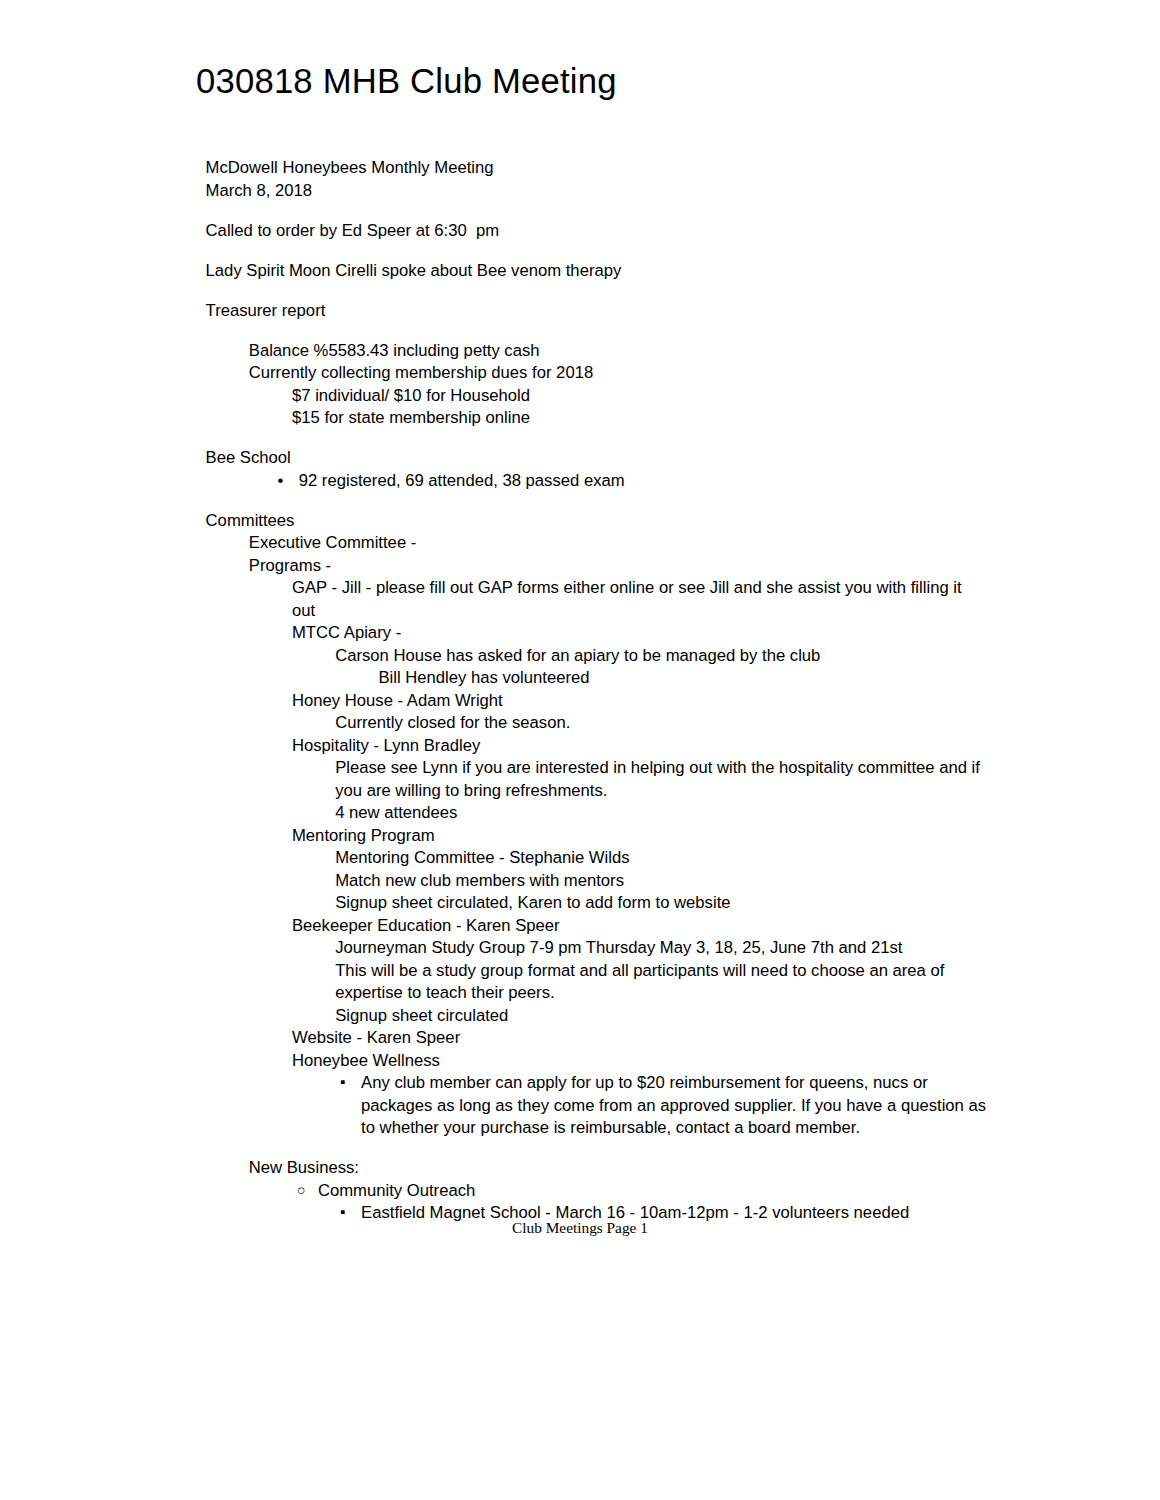030818 MHB Club Meeting
McDowell Honeybees Monthly Meeting
March 8, 2018
Called to order by Ed Speer at 6:30 pm
Lady Spirit Moon Cirelli spoke about Bee venom therapy
Treasurer report
Balance %5583.43 including petty cash
Currently collecting membership dues for 2018
$7 individual/ $10 for Household
$15 for state membership online
Bee School
92 registered, 69 attended, 38 passed exam
Committees
Executive Committee -
Programs -
GAP - Jill - please fill out GAP forms either online or see Jill and she assist you with filling it out
MTCC Apiary -
Carson House has asked for an apiary to be managed by the club
Bill Hendley has volunteered
Honey House - Adam Wright
Currently closed for the season.
Hospitality - Lynn Bradley
Please see Lynn if you are interested in helping out with the hospitality committee and if you are willing to bring refreshments.
4 new attendees
Mentoring Program
Mentoring Committee - Stephanie Wilds
Match new club members with mentors
Signup sheet circulated, Karen to add form to website
Beekeeper Education - Karen Speer
Journeyman Study Group 7-9 pm Thursday May 3, 18, 25, June 7th and 21st
This will be a study group format and all participants will need to choose an area of expertise to teach their peers.
Signup sheet circulated
Website - Karen Speer
Honeybee Wellness
Any club member can apply for up to $20 reimbursement for queens, nucs or packages as long as they come from an approved supplier. If you have a question as to whether your purchase is reimbursable, contact a board member.
New Business:
Community Outreach
Eastfield Magnet School - March 16 - 10am-12pm - 1-2 volunteers needed
Club Meetings Page 1